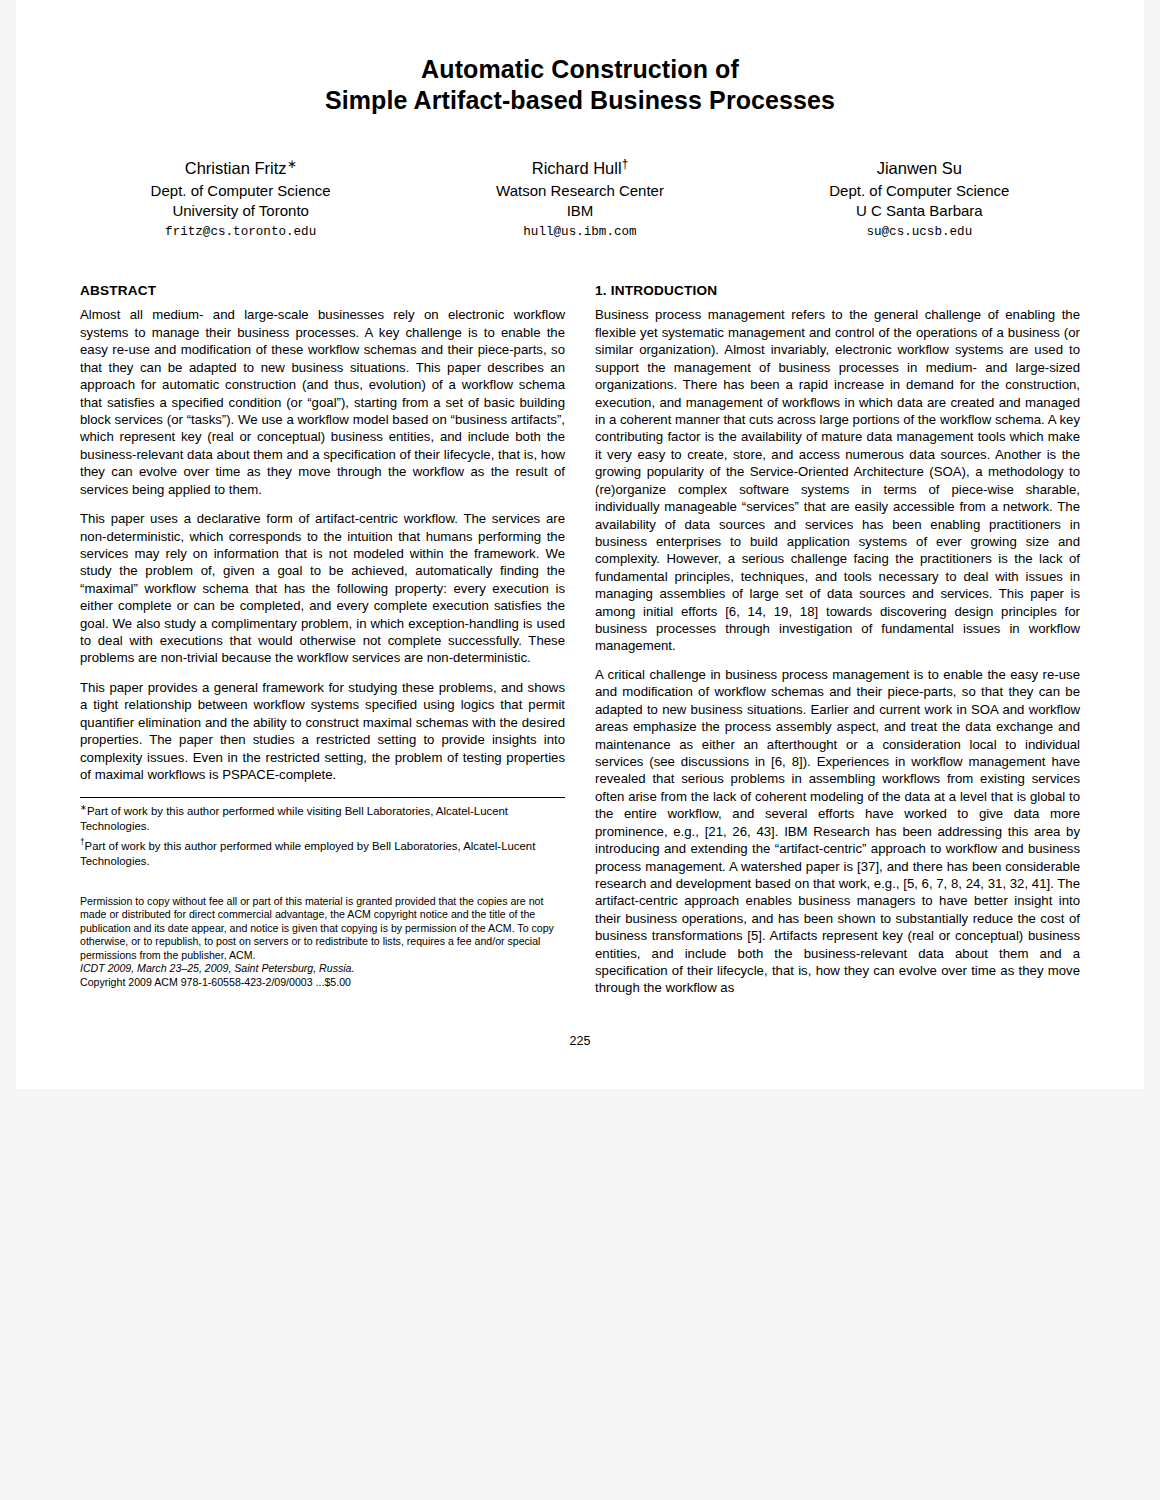Automatic Construction of
Simple Artifact-based Business Processes
Christian Fritz∗
Dept. of Computer Science
University of Toronto
fritz@cs.toronto.edu
Richard Hull†
Watson Research Center
IBM
hull@us.ibm.com
Jianwen Su
Dept. of Computer Science
U C Santa Barbara
su@cs.ucsb.edu
Abstract
Almost all medium- and large-scale businesses rely on electronic workflow systems to manage their business processes. A key challenge is to enable the easy re-use and modification of these workflow schemas and their piece-parts, so that they can be adapted to new business situations. This paper describes an approach for automatic construction (and thus, evolution) of a workflow schema that satisfies a specified condition (or “goal”), starting from a set of basic building block services (or “tasks”). We use a workflow model based on “business artifacts”, which represent key (real or conceptual) business entities, and include both the business-relevant data about them and a specification of their lifecycle, that is, how they can evolve over time as they move through the workflow as the result of services being applied to them.
This paper uses a declarative form of artifact-centric workflow. The services are non-deterministic, which corresponds to the intuition that humans performing the services may rely on information that is not modeled within the framework. We study the problem of, given a goal to be achieved, automatically finding the “maximal” workflow schema that has the following property: every execution is either complete or can be completed, and every complete execution satisfies the goal. We also study a complimentary problem, in which exception-handling is used to deal with executions that would otherwise not complete successfully. These problems are non-trivial because the workflow services are non-deterministic.
This paper provides a general framework for studying these problems, and shows a tight relationship between workflow systems specified using logics that permit quantifier elimination and the ability to construct maximal schemas with the desired properties. The paper then studies a restricted setting to provide insights into complexity issues. Even in the restricted setting, the problem of testing properties of maximal workflows is PSPACE-complete.
∗Part of work by this author performed while visiting Bell Laboratories, Alcatel-Lucent Technologies.
†Part of work by this author performed while employed by Bell Laboratories, Alcatel-Lucent Technologies.
Permission to copy without fee all or part of this material is granted provided that the copies are not made or distributed for direct commercial advantage, the ACM copyright notice and the title of the publication and its date appear, and notice is given that copying is by permission of the ACM. To copy otherwise, or to republish, to post on servers or to redistribute to lists, requires a fee and/or special permissions from the publisher, ACM.
ICDT 2009, March 23–25, 2009, Saint Petersburg, Russia.
Copyright 2009 ACM 978-1-60558-423-2/09/0003 ...$5.00
1. INTRODUCTION
Business process management refers to the general challenge of enabling the flexible yet systematic management and control of the operations of a business (or similar organization). Almost invariably, electronic workflow systems are used to support the management of business processes in medium- and large-sized organizations. There has been a rapid increase in demand for the construction, execution, and management of workflows in which data are created and managed in a coherent manner that cuts across large portions of the workflow schema. A key contributing factor is the availability of mature data management tools which make it very easy to create, store, and access numerous data sources. Another is the growing popularity of the Service-Oriented Architecture (SOA), a methodology to (re)organize complex software systems in terms of piece-wise sharable, individually manageable “services” that are easily accessible from a network. The availability of data sources and services has been enabling practitioners in business enterprises to build application systems of ever growing size and complexity. However, a serious challenge facing the practitioners is the lack of fundamental principles, techniques, and tools necessary to deal with issues in managing assemblies of large set of data sources and services. This paper is among initial efforts [6, 14, 19, 18] towards discovering design principles for business processes through investigation of fundamental issues in workflow management.
A critical challenge in business process management is to enable the easy re-use and modification of workflow schemas and their piece-parts, so that they can be adapted to new business situations. Earlier and current work in SOA and workflow areas emphasize the process assembly aspect, and treat the data exchange and maintenance as either an afterthought or a consideration local to individual services (see discussions in [6, 8]). Experiences in workflow management have revealed that serious problems in assembling workflows from existing services often arise from the lack of coherent modeling of the data at a level that is global to the entire workflow, and several efforts have worked to give data more prominence, e.g., [21, 26, 43]. IBM Research has been addressing this area by introducing and extending the “artifact-centric” approach to workflow and business process management. A watershed paper is [37], and there has been considerable research and development based on that work, e.g., [5, 6, 7, 8, 24, 31, 32, 41]. The artifact-centric approach enables business managers to have better insight into their business operations, and has been shown to substantially reduce the cost of business transformations [5]. Artifacts represent key (real or conceptual) business entities, and include both the business-relevant data about them and a specification of their lifecycle, that is, how they can evolve over time as they move through the workflow as
225